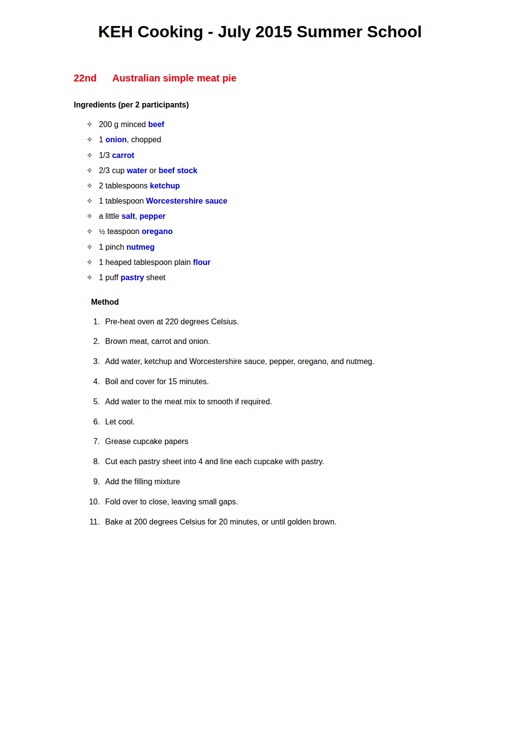KEH Cooking - July 2015 Summer School
22nd Australian simple meat pie
Ingredients (per 2 participants)
200 g minced beef
1 onion, chopped
1/3 carrot
2/3 cup water or beef stock
2 tablespoons ketchup
1 tablespoon Worcestershire sauce
a little salt, pepper
½ teaspoon oregano
1 pinch nutmeg
1 heaped tablespoon plain flour
1 puff pastry sheet
Method
Pre-heat oven at 220 degrees Celsius.
Brown meat, carrot and onion.
Add water, ketchup and Worcestershire sauce, pepper, oregano, and nutmeg.
Boil and cover for 15 minutes.
Add water to the meat mix to smooth if required.
Let cool.
Grease cupcake papers
Cut each pastry sheet into 4 and line each cupcake with pastry.
Add the filling mixture
Fold over to close, leaving small gaps.
Bake at 200 degrees Celsius for 20 minutes, or until golden brown.